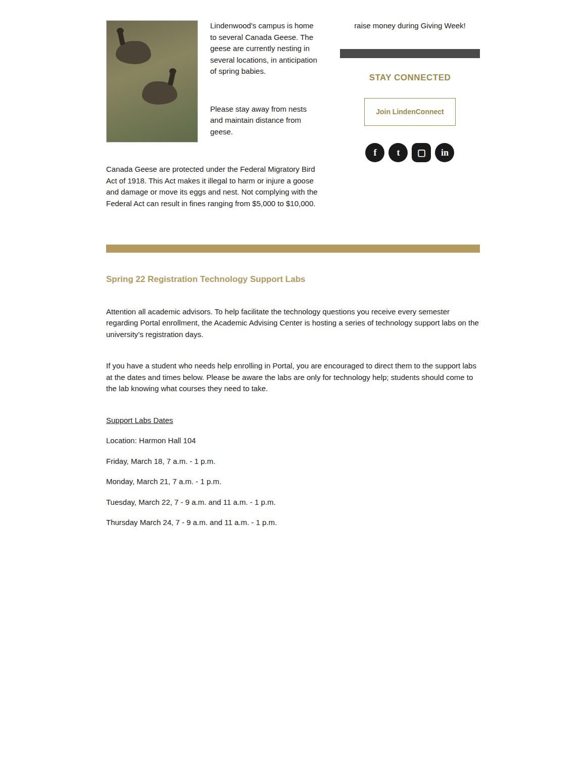Lindenwood's campus is home to several Canada Geese. The geese are currently nesting in several locations, in anticipation of spring babies.
Please stay away from nests and maintain distance from geese.
Canada Geese are protected under the Federal Migratory Bird Act of 1918. This Act makes it illegal to harm or injure a goose and damage or move its eggs and nest. Not complying with the Federal Act can result in fines ranging from $5,000 to $10,000.
raise money during Giving Week!
STAY CONNECTED
Join LindenConnect
f t ▢ in
Spring 22 Registration Technology Support Labs
Attention all academic advisors. To help facilitate the technology questions you receive every semester regarding Portal enrollment, the Academic Advising Center is hosting a series of technology support labs on the university’s registration days.
If you have a student who needs help enrolling in Portal, you are encouraged to direct them to the support labs at the dates and times below. Please be aware the labs are only for technology help; students should come to the lab knowing what courses they need to take.
Support Labs Dates
Location: Harmon Hall 104
Friday, March 18, 7 a.m. - 1 p.m.
Monday, March 21, 7 a.m. - 1 p.m.
Tuesday, March 22, 7 - 9 a.m. and 11 a.m. - 1 p.m.
Thursday March 24, 7 - 9 a.m. and 11 a.m. - 1 p.m.